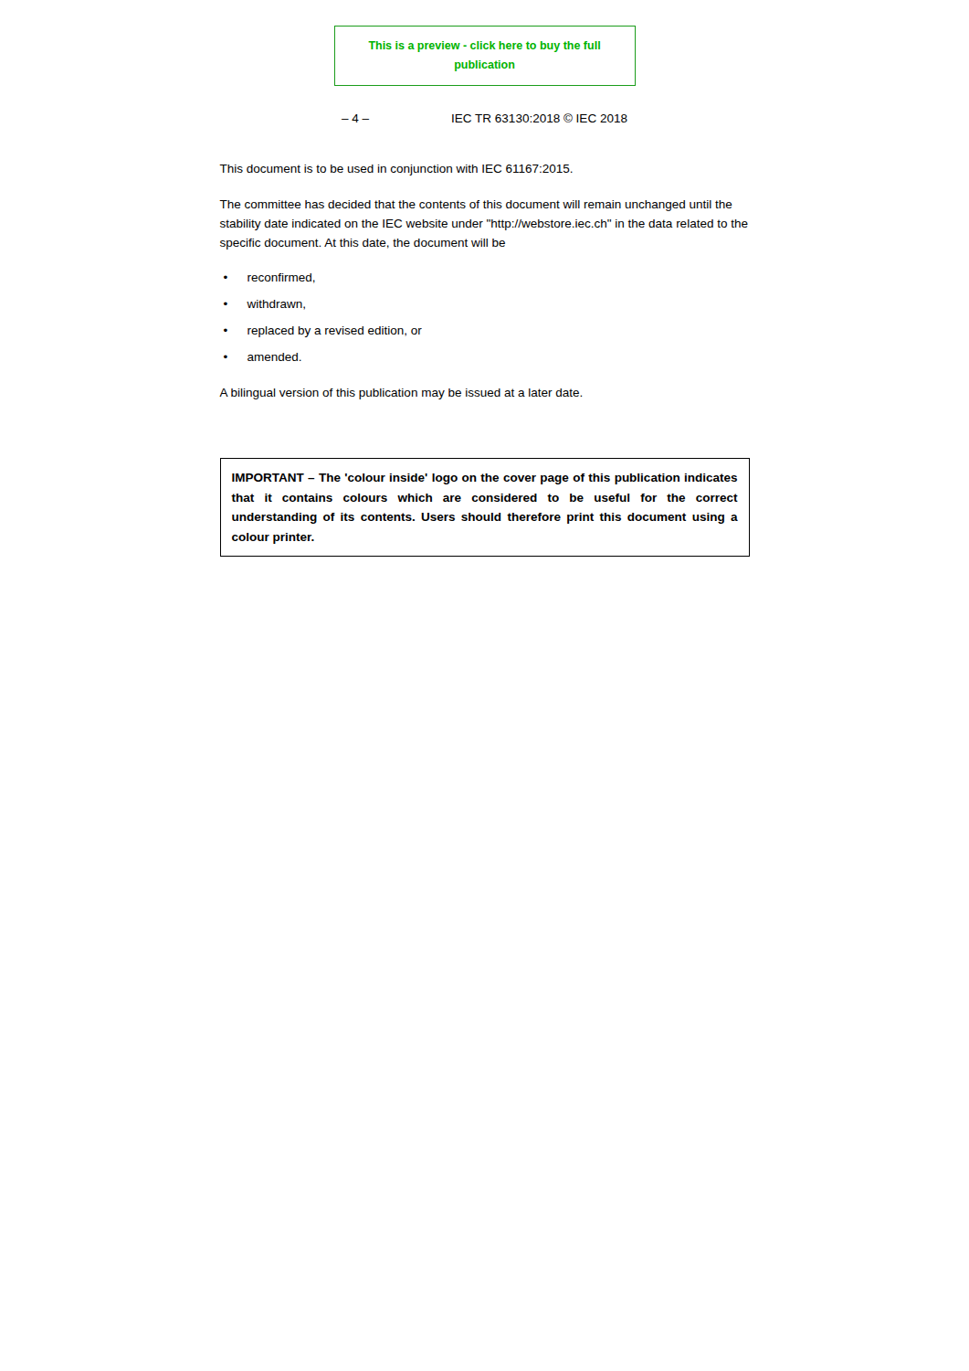This is a preview - click here to buy the full publication
– 4 – IEC TR 63130:2018 © IEC 2018
This document is to be used in conjunction with IEC 61167:2015.
The committee has decided that the contents of this document will remain unchanged until the stability date indicated on the IEC website under "http://webstore.iec.ch" in the data related to the specific document. At this date, the document will be
reconfirmed,
withdrawn,
replaced by a revised edition, or
amended.
A bilingual version of this publication may be issued at a later date.
IMPORTANT – The 'colour inside' logo on the cover page of this publication indicates that it contains colours which are considered to be useful for the correct understanding of its contents. Users should therefore print this document using a colour printer.